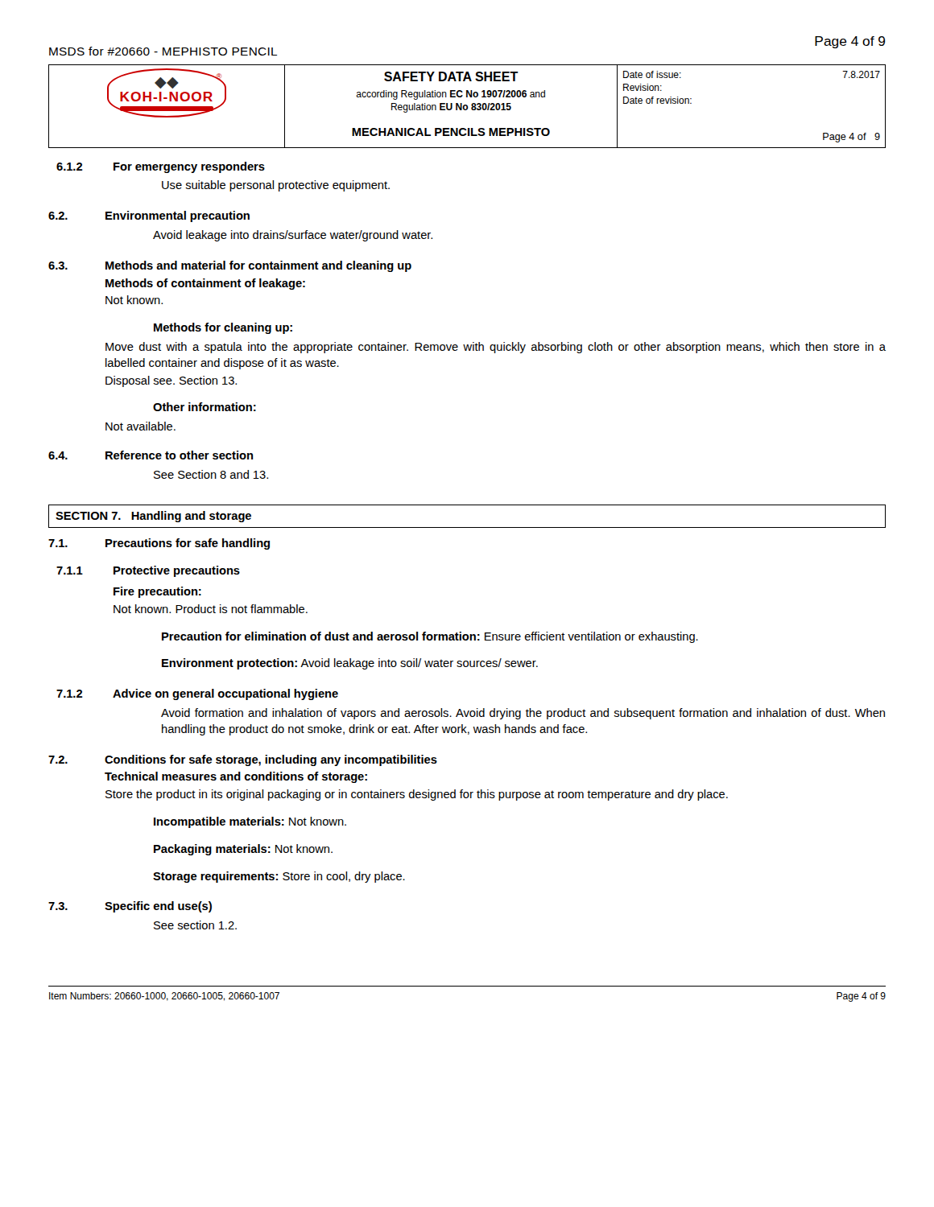MSDS for #20660 - MEPHISTO PENCIL
Page 4 of 9
| ® ◆◆ KOH-I-NOOR | SAFETY DATA SHEET according Regulation EC No 1907/2006 and Regulation EU No 830/2015 MECHANICAL PENCILS MEPHISTO | Date of issue: 7.8.2017 Revision: Date of revision: Page 4 of 9 |
6.1.2
For emergency responders
Use suitable personal protective equipment.
6.2.
Environmental precaution
Avoid leakage into drains/surface water/ground water.
6.3.
Methods and material for containment and cleaning up
Methods of containment of leakage:
Not known.
Methods for cleaning up:
Move dust with a spatula into the appropriate container. Remove with quickly absorbing cloth or other absorption means, which then store in a labelled container and dispose of it as waste.
Disposal see. Section 13.
Other information:
Not available.
6.4.
Reference to other section
See Section 8 and 13.
SECTION 7. Handling and storage
7.1.
Precautions for safe handling
7.1.1
Protective precautions
Fire precaution:
Not known. Product is not flammable.
Precaution for elimination of dust and aerosol formation: Ensure efficient ventilation or exhausting.
Environment protection: Avoid leakage into soil/ water sources/ sewer.
7.1.2
Advice on general occupational hygiene
Avoid formation and inhalation of vapors and aerosols. Avoid drying the product and subsequent formation and inhalation of dust. When handling the product do not smoke, drink or eat. After work, wash hands and face.
7.2.
Conditions for safe storage, including any incompatibilities
Technical measures and conditions of storage:
Store the product in its original packaging or in containers designed for this purpose at room temperature and dry place.
Incompatible materials: Not known.
Packaging materials: Not known.
Storage requirements: Store in cool, dry place.
7.3.
Specific end use(s)
See section 1.2.
Item Numbers: 20660-1000, 20660-1005, 20660-1007
Page 4 of 9